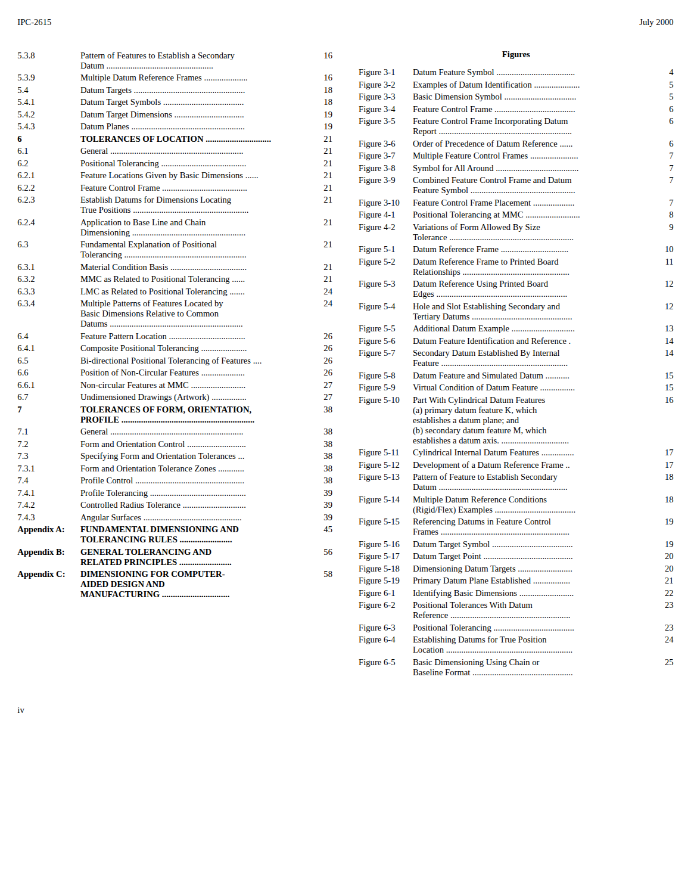IPC-2615 July 2000
| 5.3.8 | Pattern of Features to Establish a Secondary Datum ................................................. | 16 |
| 5.3.9 | Multiple Datum Reference Frames .................... | 16 |
| 5.4 | Datum Targets ................................................... | 18 |
| 5.4.1 | Datum Target Symbols ..................................... | 18 |
| 5.4.2 | Datum Target Dimensions ................................ | 19 |
| 5.4.3 | Datum Planes .................................................... | 19 |
| 6 | TOLERANCES OF LOCATION .............................. | 21 |
| 6.1 | General ............................................................. | 21 |
| 6.2 | Positional Tolerancing ....................................... | 21 |
| 6.2.1 | Feature Locations Given by Basic Dimensions ...... | 21 |
| 6.2.2 | Feature Control Frame ....................................... | 21 |
| 6.2.3 | Establish Datums for Dimensions Locating True Positions ..................................................... | 21 |
| 6.2.4 | Application to Base Line and Chain Dimensioning .................................................... | 21 |
| 6.3 | Fundamental Explanation of Positional Tolerancing ........................................................ | 21 |
| 6.3.1 | Material Condition Basis ................................... | 21 |
| 6.3.2 | MMC as Related to Positional Tolerancing ...... | 21 |
| 6.3.3 | LMC as Related to Positional Tolerancing ....... | 24 |
| 6.3.4 | Multiple Patterns of Features Located by Basic Dimensions Relative to Common Datums ............................................................. | 24 |
| 6.4 | Feature Pattern Location ................................... | 26 |
| 6.4.1 | Composite Positional Tolerancing ..................... | 26 |
| 6.5 | Bi-directional Positional Tolerancing of Features .... | 26 |
| 6.6 | Position of Non-Circular Features .................... | 26 |
| 6.6.1 | Non-circular Features at MMC ......................... | 27 |
| 6.7 | Undimensioned Drawings (Artwork) ................ | 27 |
| 7 | TOLERANCES OF FORM, ORIENTATION, PROFILE ............................................................. | 38 |
| 7.1 | General ............................................................. | 38 |
| 7.2 | Form and Orientation Control ........................... | 38 |
| 7.3 | Specifying Form and Orientation Tolerances ... | 38 |
| 7.3.1 | Form and Orientation Tolerance Zones ............ | 38 |
| 7.4 | Profile Control .................................................. | 38 |
| 7.4.1 | Profile Tolerancing ............................................ | 39 |
| 7.4.2 | Controlled Radius Tolerance ............................. | 39 |
| 7.4.3 | Angular Surfaces ............................................. | 39 |
| Appendix A: | FUNDAMENTAL DIMENSIONING AND TOLERANCING RULES ........................ | 45 |
| Appendix B: | GENERAL TOLERANCING AND RELATED PRINCIPLES ........................ | 56 |
| Appendix C: | DIMENSIONING FOR COMPUTER- AIDED DESIGN AND MANUFACTURING ............................... | 58 |
Figures
| Figure 3-1 | Datum Feature Symbol .................................... | 4 |
| Figure 3-2 | Examples of Datum Identification ..................... | 5 |
| Figure 3-3 | Basic Dimension Symbol ................................. | 5 |
| Figure 3-4 | Feature Control Frame ..................................... | 6 |
| Figure 3-5 | Feature Control Frame Incorporating Datum Report ............................................................. | 6 |
| Figure 3-6 | Order of Precedence of Datum Reference ...... | 6 |
| Figure 3-7 | Multiple Feature Control Frames ...................... | 7 |
| Figure 3-8 | Symbol for All Around ...................................... | 7 |
| Figure 3-9 | Combined Feature Control Frame and Datum Feature Symbol ................................................ | 7 |
| Figure 3-10 | Feature Control Frame Placement ................... | 7 |
| Figure 4-1 | Positional Tolerancing at MMC ......................... | 8 |
| Figure 4-2 | Variations of Form Allowed By Size Tolerance ......................................................... | 9 |
| Figure 5-1 | Datum Reference Frame ............................... | 10 |
| Figure 5-2 | Datum Reference Frame to Printed Board Relationships ................................................. | 11 |
| Figure 5-3 | Datum Reference Using Printed Board Edges ............................................................ | 12 |
| Figure 5-4 | Hole and Slot Establishing Secondary and Tertiary Datums .............................................. | 12 |
| Figure 5-5 | Additional Datum Example ............................. | 13 |
| Figure 5-6 | Datum Feature Identification and Reference . | 14 |
| Figure 5-7 | Secondary Datum Established By Internal Feature .......................................................... | 14 |
| Figure 5-8 | Datum Feature and Simulated Datum ........... | 15 |
| Figure 5-9 | Virtual Condition of Datum Feature ................ | 15 |
| Figure 5-10 | Part With Cylindrical Datum Features (a) primary datum feature K, which establishes a datum plane; and (b) secondary datum feature M, which establishes a datum axis. ............................... | 16 |
| Figure 5-11 | Cylindrical Internal Datum Features ............... | 17 |
| Figure 5-12 | Development of a Datum Reference Frame .. | 17 |
| Figure 5-13 | Pattern of Feature to Establish Secondary Datum ........................................................... | 18 |
| Figure 5-14 | Multiple Datum Reference Conditions (Rigid/Flex) Examples ..................................... | 18 |
| Figure 5-15 | Referencing Datums in Feature Control Frames ........................................................... | 19 |
| Figure 5-16 | Datum Target Symbol ..................................... | 19 |
| Figure 5-17 | Datum Target Point ......................................... | 20 |
| Figure 5-18 | Dimensioning Datum Targets ......................... | 20 |
| Figure 5-19 | Primary Datum Plane Established ................. | 21 |
| Figure 6-1 | Identifying Basic Dimensions ......................... | 22 |
| Figure 6-2 | Positional Tolerances With Datum Reference ....................................................... | 23 |
| Figure 6-3 | Positional Tolerancing ..................................... | 23 |
| Figure 6-4 | Establishing Datums for True Position Location .......................................................... | 24 |
| Figure 6-5 | Basic Dimensioning Using Chain or Baseline Format .............................................. | 25 |
iv